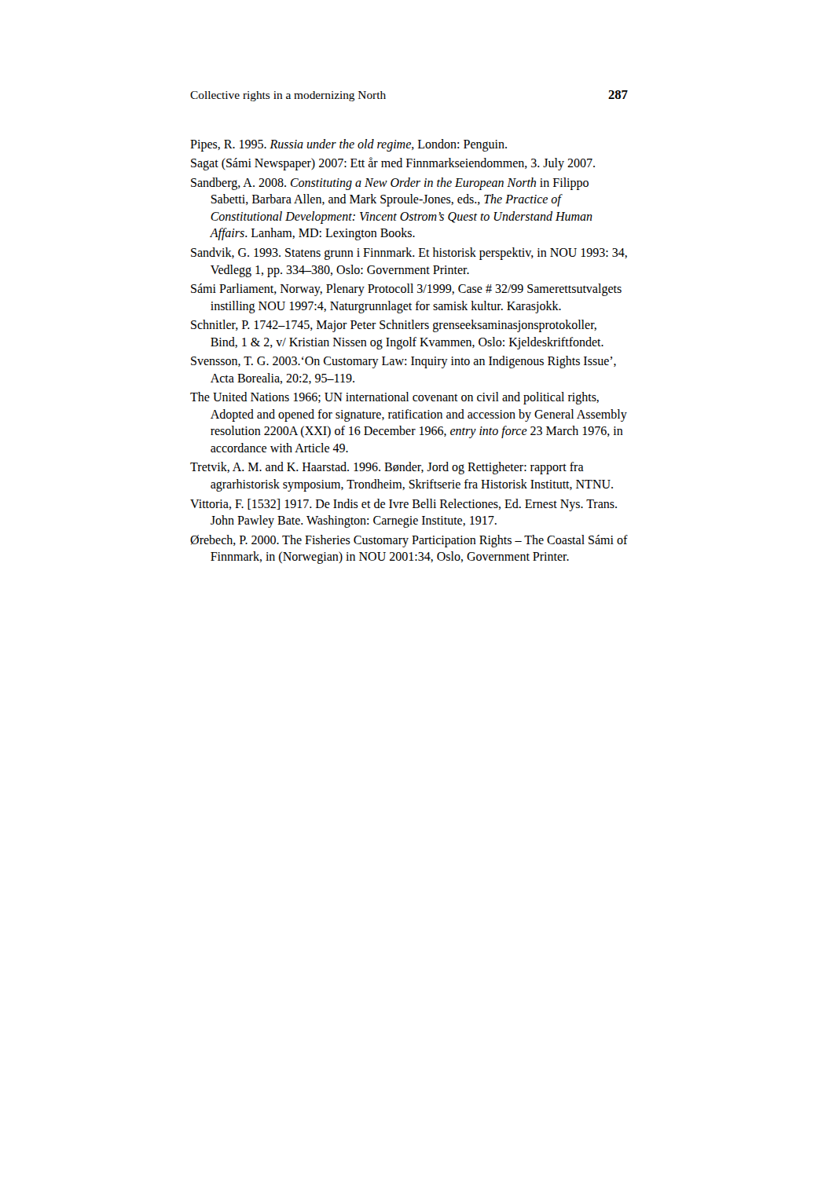Collective rights in a modernizing North 287
Pipes, R. 1995. Russia under the old regime, London: Penguin.
Sagat (Sámi Newspaper) 2007: Ett år med Finnmarkseiendommen, 3. July 2007.
Sandberg, A. 2008. Constituting a New Order in the European North in Filippo Sabetti, Barbara Allen, and Mark Sproule-Jones, eds., The Practice of Constitutional Development: Vincent Ostrom’s Quest to Understand Human Affairs. Lanham, MD: Lexington Books.
Sandvik, G. 1993. Statens grunn i Finnmark. Et historisk perspektiv, in NOU 1993: 34, Vedlegg 1, pp. 334–380, Oslo: Government Printer.
Sámi Parliament, Norway, Plenary Protocoll 3/1999, Case # 32/99 Samerettsutvalgets instilling NOU 1997:4, Naturgrunnlaget for samisk kultur. Karasjokk.
Schnitler, P. 1742–1745, Major Peter Schnitlers grenseeksaminasjonsprotokoller, Bind, 1 & 2, v/ Kristian Nissen og Ingolf Kvammen, Oslo: Kjeldeskriftfondet.
Svensson, T. G. 2003.‘On Customary Law: Inquiry into an Indigenous Rights Issue’, Acta Borealia, 20:2, 95–119.
The United Nations 1966; UN international covenant on civil and political rights, Adopted and opened for signature, ratification and accession by General Assembly resolution 2200A (XXI) of 16 December 1966, entry into force 23 March 1976, in accordance with Article 49.
Tretvik, A. M. and K. Haarstad. 1996. Bønder, Jord og Rettigheter: rapport fra agrarhistorisk symposium, Trondheim, Skriftserie fra Historisk Institutt, NTNU.
Vittoria, F. [1532] 1917. De Indis et de Ivre Belli Relectiones, Ed. Ernest Nys. Trans. John Pawley Bate. Washington: Carnegie Institute, 1917.
Ørebech, P. 2000. The Fisheries Customary Participation Rights – The Coastal Sámi of Finnmark, in (Norwegian) in NOU 2001:34, Oslo, Government Printer.